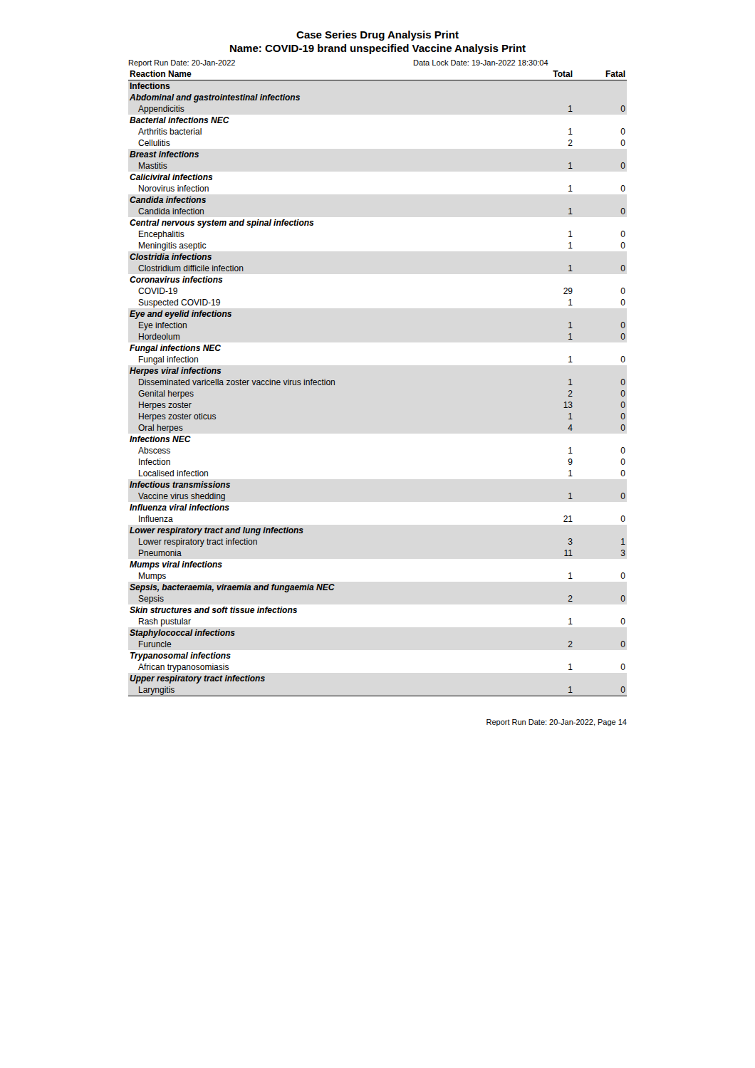Case Series Drug Analysis Print
Name: COVID-19 brand unspecified Vaccine Analysis Print
Report Run Date: 20-Jan-2022
Data Lock Date: 19-Jan-2022 18:30:04
| Reaction Name | Total | Fatal |
| --- | --- | --- |
| Infections | | |
| Abdominal and gastrointestinal infections | | |
| Appendicitis | 1 | 0 |
| Bacterial infections NEC | | |
| Arthritis bacterial | 1 | 0 |
| Cellulitis | 2 | 0 |
| Breast infections | | |
| Mastitis | 1 | 0 |
| Caliciviral infections | | |
| Norovirus infection | 1 | 0 |
| Candida infections | | |
| Candida infection | 1 | 0 |
| Central nervous system and spinal infections | | |
| Encephalitis | 1 | 0 |
| Meningitis aseptic | 1 | 0 |
| Clostridia infections | | |
| Clostridium difficile infection | 1 | 0 |
| Coronavirus infections | | |
| COVID-19 | 29 | 0 |
| Suspected COVID-19 | 1 | 0 |
| Eye and eyelid infections | | |
| Eye infection | 1 | 0 |
| Hordeolum | 1 | 0 |
| Fungal infections NEC | | |
| Fungal infection | 1 | 0 |
| Herpes viral infections | | |
| Disseminated varicella zoster vaccine virus infection | 1 | 0 |
| Genital herpes | 2 | 0 |
| Herpes zoster | 13 | 0 |
| Herpes zoster oticus | 1 | 0 |
| Oral herpes | 4 | 0 |
| Infections NEC | | |
| Abscess | 1 | 0 |
| Infection | 9 | 0 |
| Localised infection | 1 | 0 |
| Infectious transmissions | | |
| Vaccine virus shedding | 1 | 0 |
| Influenza viral infections | | |
| Influenza | 21 | 0 |
| Lower respiratory tract and lung infections | | |
| Lower respiratory tract infection | 3 | 1 |
| Pneumonia | 11 | 3 |
| Mumps viral infections | | |
| Mumps | 1 | 0 |
| Sepsis, bacteraemia, viraemia and fungaemia NEC | | |
| Sepsis | 2 | 0 |
| Skin structures and soft tissue infections | | |
| Rash pustular | 1 | 0 |
| Staphylococcal infections | | |
| Furuncle | 2 | 0 |
| Trypanosomal infections | | |
| African trypanosomiasis | 1 | 0 |
| Upper respiratory tract infections | | |
| Laryngitis | 1 | 0 |
Report Run Date: 20-Jan-2022, Page 14